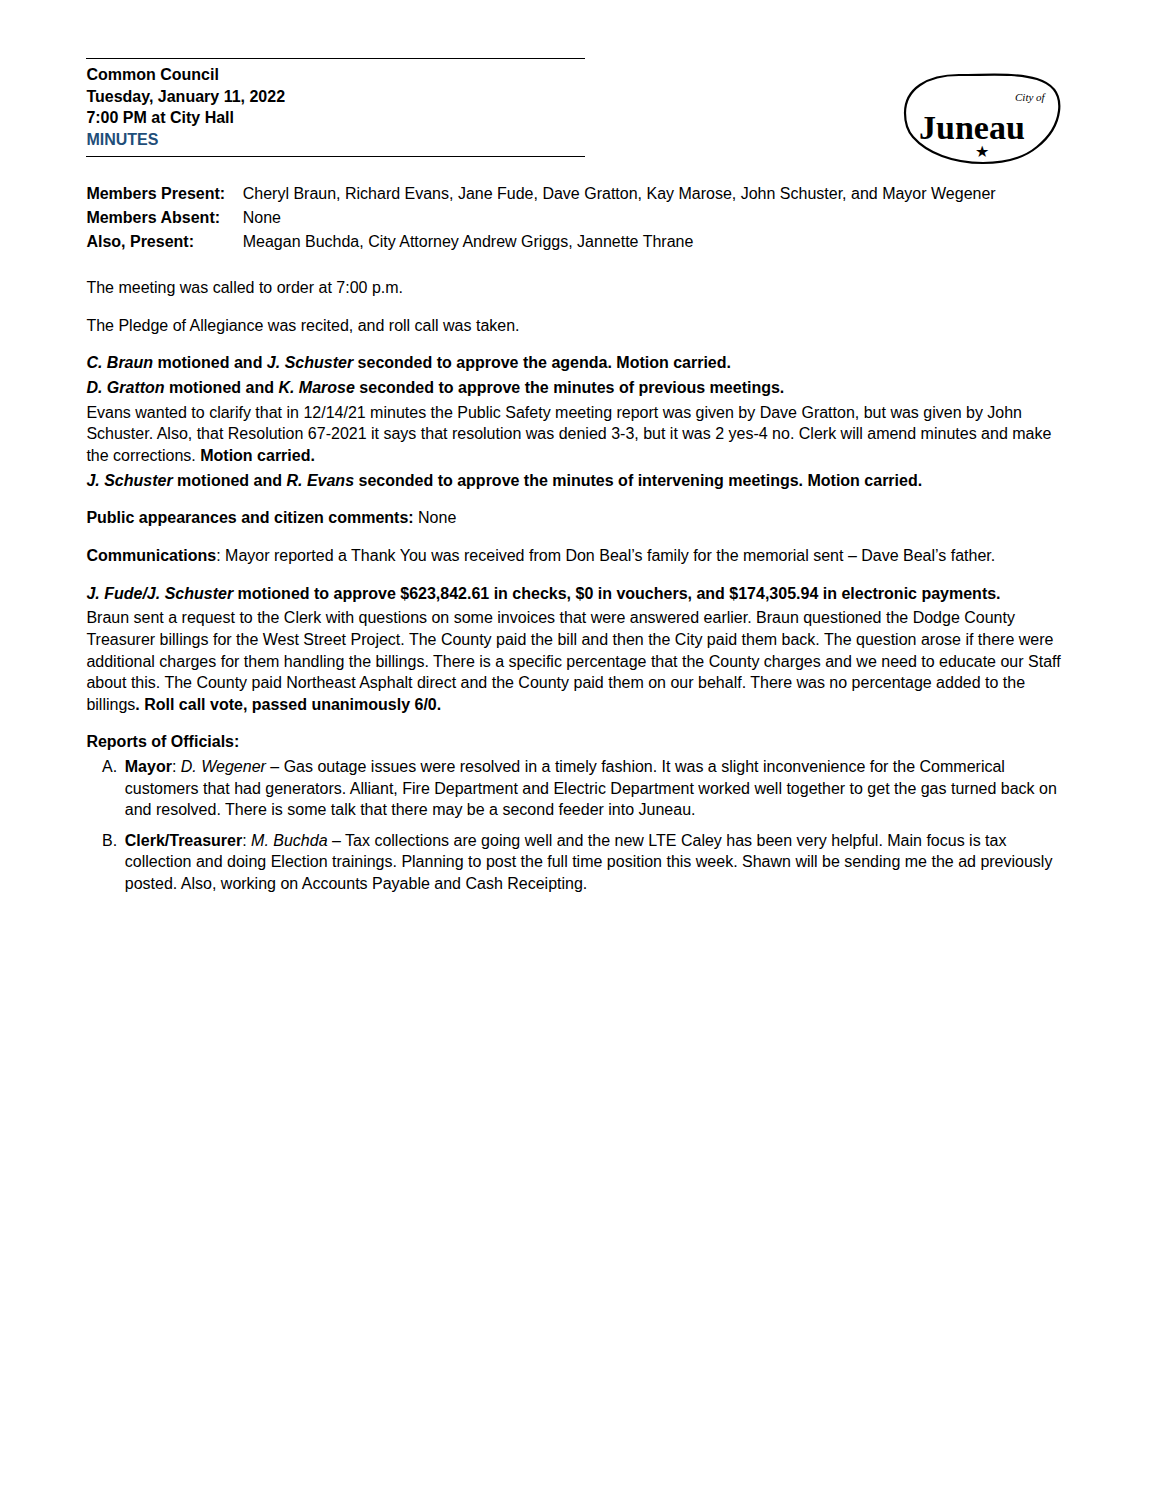Common Council
Tuesday, January 11, 2022
7:00 PM at City Hall
MINUTES
City of Juneau ★
| Members Present: | Cheryl Braun, Richard Evans, Jane Fude, Dave Gratton, Kay Marose, John Schuster, and Mayor Wegener |
| Members Absent: | None |
| Also, Present: | Meagan Buchda, City Attorney Andrew Griggs, Jannette Thrane |
The meeting was called to order at 7:00 p.m.
The Pledge of Allegiance was recited, and roll call was taken.
C. Braun motioned and J. Schuster seconded to approve the agenda. Motion carried.
D. Gratton motioned and K. Marose seconded to approve the minutes of previous meetings.
Evans wanted to clarify that in 12/14/21 minutes the Public Safety meeting report was given by Dave Gratton, but was given by John Schuster. Also, that Resolution 67-2021 it says that resolution was denied 3-3, but it was 2 yes-4 no. Clerk will amend minutes and make the corrections. Motion carried.
J. Schuster motioned and R. Evans seconded to approve the minutes of intervening meetings. Motion carried.
Public appearances and citizen comments: None
Communications: Mayor reported a Thank You was received from Don Beal’s family for the memorial sent – Dave Beal’s father.
J. Fude/J. Schuster motioned to approve $623,842.61 in checks, $0 in vouchers, and $174,305.94 in electronic payments.
Braun sent a request to the Clerk with questions on some invoices that were answered earlier. Braun questioned the Dodge County Treasurer billings for the West Street Project. The County paid the bill and then the City paid them back. The question arose if there were additional charges for them handling the billings. There is a specific percentage that the County charges and we need to educate our Staff about this. The County paid Northeast Asphalt direct and the County paid them on our behalf. There was no percentage added to the billings. Roll call vote, passed unanimously 6/0.
Reports of Officials:
Mayor: D. Wegener – Gas outage issues were resolved in a timely fashion. It was a slight inconvenience for the Commerical customers that had generators. Alliant, Fire Department and Electric Department worked well together to get the gas turned back on and resolved. There is some talk that there may be a second feeder into Juneau.
Clerk/Treasurer: M. Buchda – Tax collections are going well and the new LTE Caley has been very helpful. Main focus is tax collection and doing Election trainings. Planning to post the full time position this week. Shawn will be sending me the ad previously posted. Also, working on Accounts Payable and Cash Receipting.